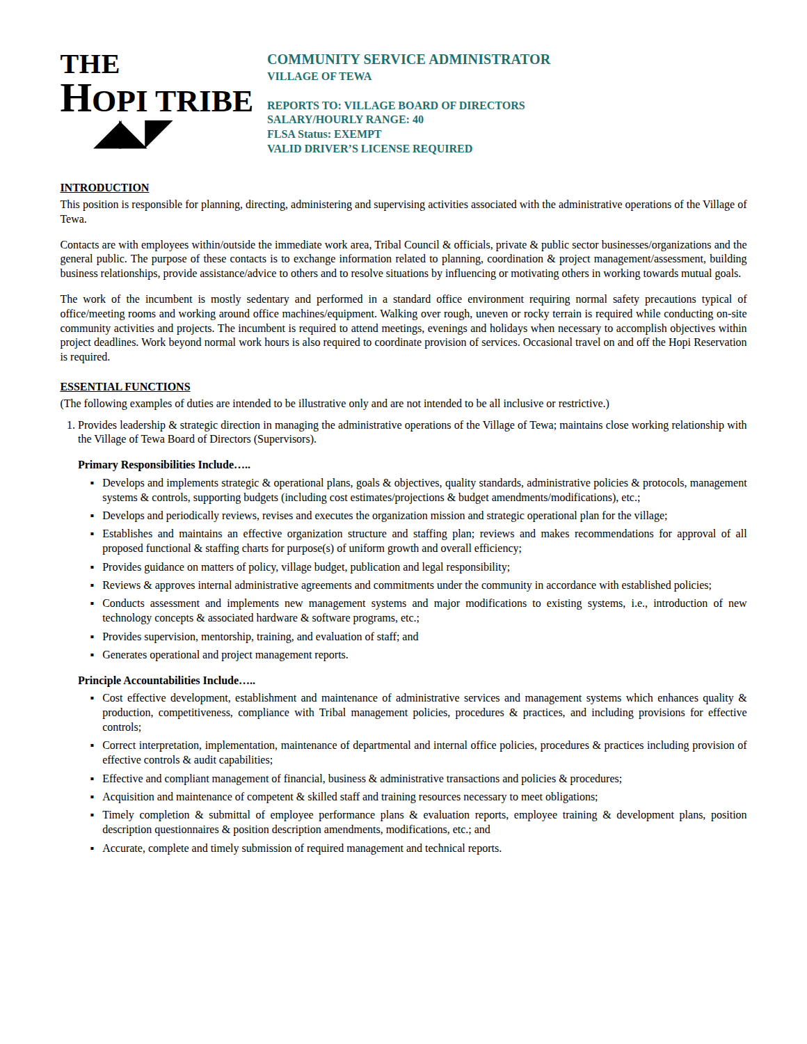THE
HOPI TRIBE
◢◣◤
COMMUNITY SERVICE ADMINISTRATOR
VILLAGE OF TEWA
REPORTS TO: VILLAGE BOARD OF DIRECTORS
SALARY/HOURLY RANGE: 40
FLSA Status: EXEMPT
VALID DRIVER’S LICENSE REQUIRED
Introduction
This position is responsible for planning, directing, administering and supervising activities associated with the administrative operations of the Village of Tewa.
Contacts are with employees within/outside the immediate work area, Tribal Council & officials, private & public sector businesses/organizations and the general public. The purpose of these contacts is to exchange information related to planning, coordination & project management/assessment, building business relationships, provide assistance/advice to others and to resolve situations by influencing or motivating others in working towards mutual goals.
The work of the incumbent is mostly sedentary and performed in a standard office environment requiring normal safety precautions typical of office/meeting rooms and working around office machines/equipment. Walking over rough, uneven or rocky terrain is required while conducting on-site community activities and projects. The incumbent is required to attend meetings, evenings and holidays when necessary to accomplish objectives within project deadlines. Work beyond normal work hours is also required to coordinate provision of services. Occasional travel on and off the Hopi Reservation is required.
Essential Functions
(The following examples of duties are intended to be illustrative only and are not intended to be all inclusive or restrictive.)
Provides leadership & strategic direction in managing the administrative operations of the Village of Tewa; maintains close working relationship with the Village of Tewa Board of Directors (Supervisors).
Primary Responsibilities Include…..
Develops and implements strategic & operational plans, goals & objectives, quality standards, administrative policies & protocols, management systems & controls, supporting budgets (including cost estimates/projections & budget amendments/modifications), etc.;
Develops and periodically reviews, revises and executes the organization mission and strategic operational plan for the village;
Establishes and maintains an effective organization structure and staffing plan; reviews and makes recommendations for approval of all proposed functional & staffing charts for purpose(s) of uniform growth and overall efficiency;
Provides guidance on matters of policy, village budget, publication and legal responsibility;
Reviews & approves internal administrative agreements and commitments under the community in accordance with established policies;
Conducts assessment and implements new management systems and major modifications to existing systems, i.e., introduction of new technology concepts & associated hardware & software programs, etc.;
Provides supervision, mentorship, training, and evaluation of staff; and
Generates operational and project management reports.
Principle Accountabilities Include…..
Cost effective development, establishment and maintenance of administrative services and management systems which enhances quality & production, competitiveness, compliance with Tribal management policies, procedures & practices, and including provisions for effective controls;
Correct interpretation, implementation, maintenance of departmental and internal office policies, procedures & practices including provision of effective controls & audit capabilities;
Effective and compliant management of financial, business & administrative transactions and policies & procedures;
Acquisition and maintenance of competent & skilled staff and training resources necessary to meet obligations;
Timely completion & submittal of employee performance plans & evaluation reports, employee training & development plans, position description questionnaires & position description amendments, modifications, etc.; and
Accurate, complete and timely submission of required management and technical reports.